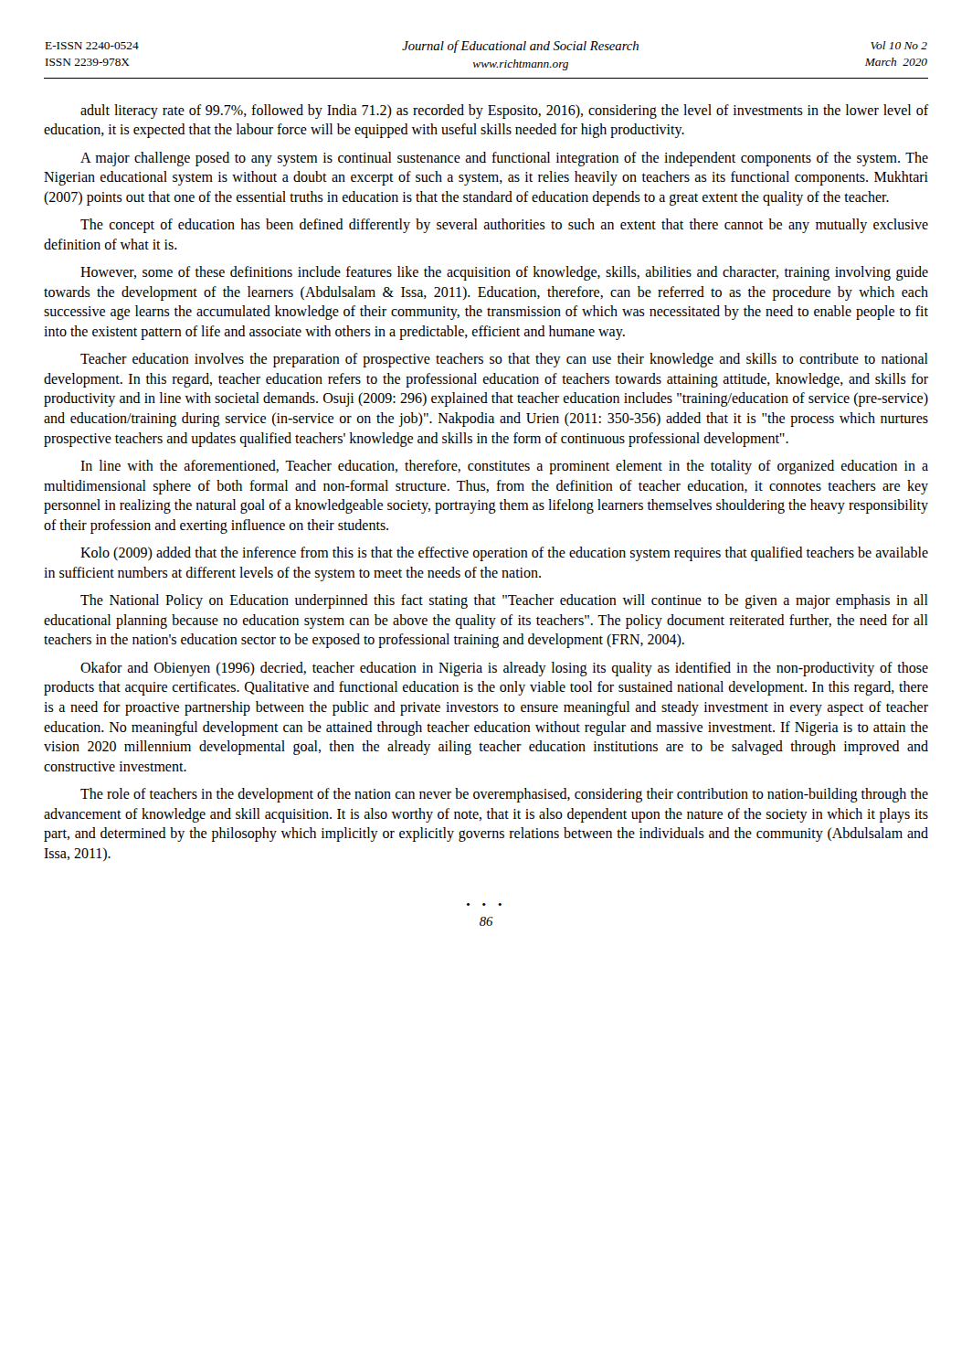| E-ISSN 2240-0524 ISSN 2239-978X | Journal of Educational and Social Research www.richtmann.org | Vol 10 No 2 March 2020 |
adult literacy rate of 99.7%, followed by India 71.2) as recorded by Esposito, 2016), considering the level of investments in the lower level of education, it is expected that the labour force will be equipped with useful skills needed for high productivity.
A major challenge posed to any system is continual sustenance and functional integration of the independent components of the system. The Nigerian educational system is without a doubt an excerpt of such a system, as it relies heavily on teachers as its functional components. Mukhtari (2007) points out that one of the essential truths in education is that the standard of education depends to a great extent the quality of the teacher.
The concept of education has been defined differently by several authorities to such an extent that there cannot be any mutually exclusive definition of what it is.
However, some of these definitions include features like the acquisition of knowledge, skills, abilities and character, training involving guide towards the development of the learners (Abdulsalam & Issa, 2011). Education, therefore, can be referred to as the procedure by which each successive age learns the accumulated knowledge of their community, the transmission of which was necessitated by the need to enable people to fit into the existent pattern of life and associate with others in a predictable, efficient and humane way.
Teacher education involves the preparation of prospective teachers so that they can use their knowledge and skills to contribute to national development. In this regard, teacher education refers to the professional education of teachers towards attaining attitude, knowledge, and skills for productivity and in line with societal demands. Osuji (2009: 296) explained that teacher education includes "training/education of service (pre-service) and education/training during service (in-service or on the job)". Nakpodia and Urien (2011: 350-356) added that it is "the process which nurtures prospective teachers and updates qualified teachers' knowledge and skills in the form of continuous professional development".
In line with the aforementioned, Teacher education, therefore, constitutes a prominent element in the totality of organized education in a multidimensional sphere of both formal and non-formal structure. Thus, from the definition of teacher education, it connotes teachers are key personnel in realizing the natural goal of a knowledgeable society, portraying them as lifelong learners themselves shouldering the heavy responsibility of their profession and exerting influence on their students.
Kolo (2009) added that the inference from this is that the effective operation of the education system requires that qualified teachers be available in sufficient numbers at different levels of the system to meet the needs of the nation.
The National Policy on Education underpinned this fact stating that "Teacher education will continue to be given a major emphasis in all educational planning because no education system can be above the quality of its teachers". The policy document reiterated further, the need for all teachers in the nation's education sector to be exposed to professional training and development (FRN, 2004).
Okafor and Obienyen (1996) decried, teacher education in Nigeria is already losing its quality as identified in the non-productivity of those products that acquire certificates. Qualitative and functional education is the only viable tool for sustained national development. In this regard, there is a need for proactive partnership between the public and private investors to ensure meaningful and steady investment in every aspect of teacher education. No meaningful development can be attained through teacher education without regular and massive investment. If Nigeria is to attain the vision 2020 millennium developmental goal, then the already ailing teacher education institutions are to be salvaged through improved and constructive investment.
The role of teachers in the development of the nation can never be overemphasised, considering their contribution to nation-building through the advancement of knowledge and skill acquisition. It is also worthy of note, that it is also dependent upon the nature of the society in which it plays its part, and determined by the philosophy which implicitly or explicitly governs relations between the individuals and the community (Abdulsalam and Issa, 2011).
• • •
86